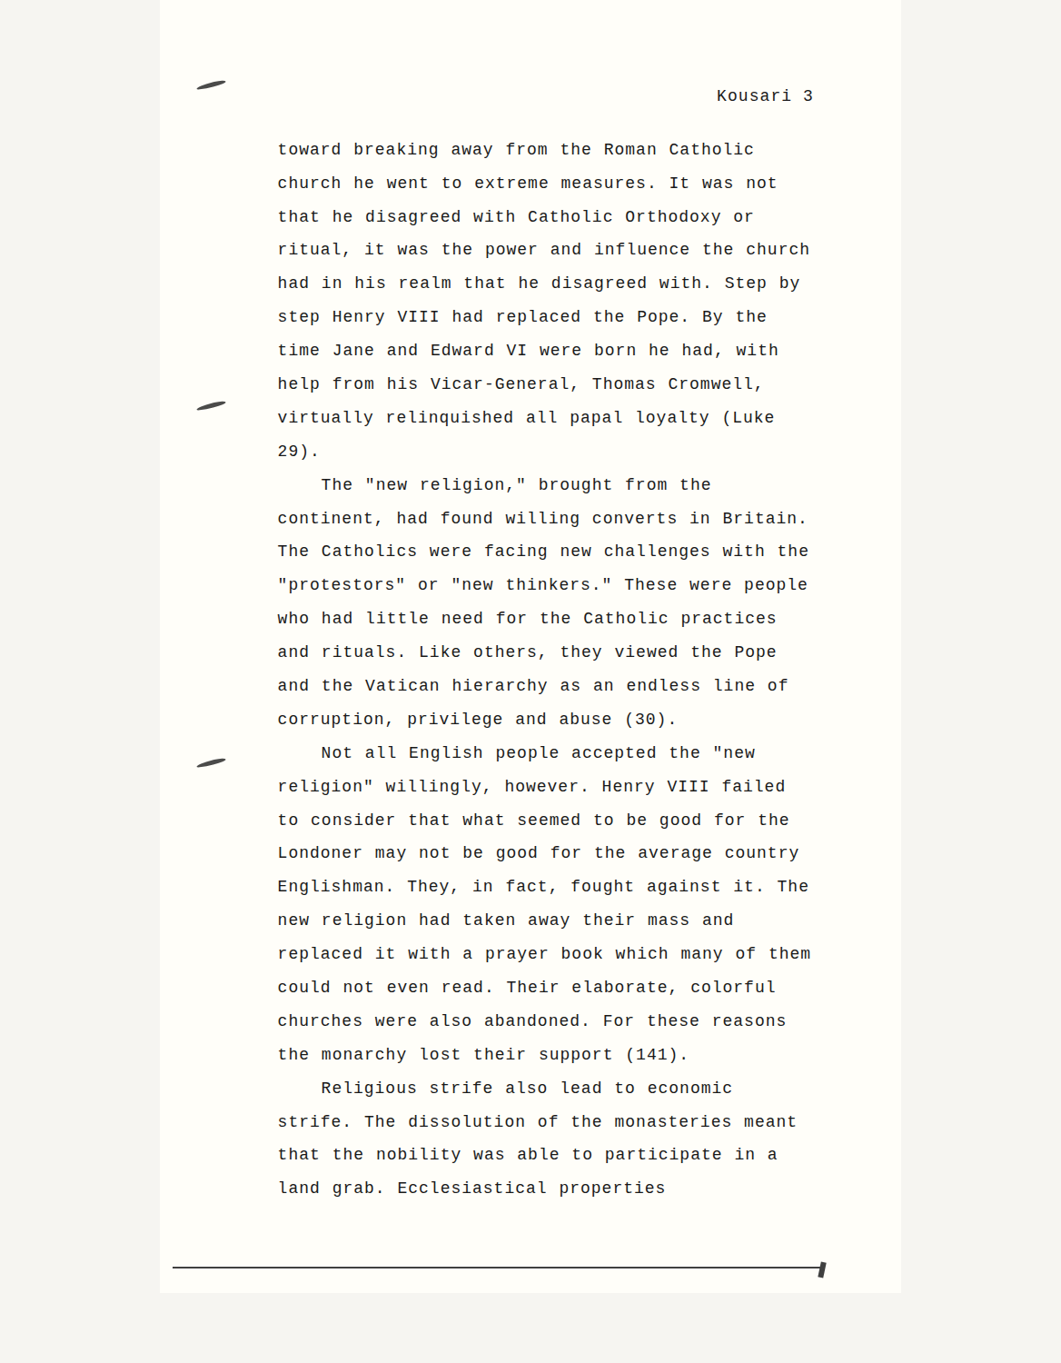Kousari 3
toward breaking away from the Roman Catholic church he went to extreme measures. It was not that he disagreed with Catholic Orthodoxy or ritual, it was the power and influence the church had in his realm that he disagreed with. Step by step Henry VIII had replaced the Pope. By the time Jane and Edward VI were born he had, with help from his Vicar-General, Thomas Cromwell, virtually relinquished all papal loyalty (Luke 29).
The "new religion," brought from the continent, had found willing converts in Britain. The Catholics were facing new challenges with the "protestors" or "new thinkers." These were people who had little need for the Catholic practices and rituals. Like others, they viewed the Pope and the Vatican hierarchy as an endless line of corruption, privilege and abuse (30).
Not all English people accepted the "new religion" willingly, however. Henry VIII failed to consider that what seemed to be good for the Londoner may not be good for the average country Englishman. They, in fact, fought against it. The new religion had taken away their mass and replaced it with a prayer book which many of them could not even read. Their elaborate, colorful churches were also abandoned. For these reasons the monarchy lost their support (141).
Religious strife also lead to economic strife. The dissolution of the monasteries meant that the nobility was able to participate in a land grab. Ecclesiastical properties